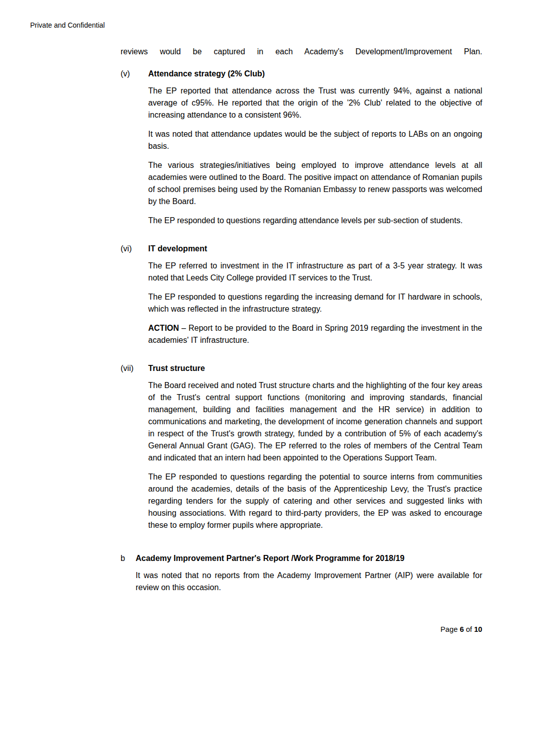Private and Confidential
reviews would be captured in each Academy's Development/Improvement Plan.
(v)
Attendance strategy (2% Club)
The EP reported that attendance across the Trust was currently 94%, against a national average of c95%. He reported that the origin of the '2% Club' related to the objective of increasing attendance to a consistent 96%.
It was noted that attendance updates would be the subject of reports to LABs on an ongoing basis.
The various strategies/initiatives being employed to improve attendance levels at all academies were outlined to the Board. The positive impact on attendance of Romanian pupils of school premises being used by the Romanian Embassy to renew passports was welcomed by the Board.
The EP responded to questions regarding attendance levels per sub-section of students.
(vi)
IT development
The EP referred to investment in the IT infrastructure as part of a 3-5 year strategy. It was noted that Leeds City College provided IT services to the Trust.
The EP responded to questions regarding the increasing demand for IT hardware in schools, which was reflected in the infrastructure strategy.
ACTION – Report to be provided to the Board in Spring 2019 regarding the investment in the academies' IT infrastructure.
(vii)
Trust structure
The Board received and noted Trust structure charts and the highlighting of the four key areas of the Trust's central support functions (monitoring and improving standards, financial management, building and facilities management and the HR service) in addition to communications and marketing, the development of income generation channels and support in respect of the Trust's growth strategy, funded by a contribution of 5% of each academy's General Annual Grant (GAG). The EP referred to the roles of members of the Central Team and indicated that an intern had been appointed to the Operations Support Team.
The EP responded to questions regarding the potential to source interns from communities around the academies, details of the basis of the Apprenticeship Levy, the Trust's practice regarding tenders for the supply of catering and other services and suggested links with housing associations. With regard to third-party providers, the EP was asked to encourage these to employ former pupils where appropriate.
b
Academy Improvement Partner's Report /Work Programme for 2018/19
It was noted that no reports from the Academy Improvement Partner (AIP) were available for review on this occasion.
Page 6 of 10